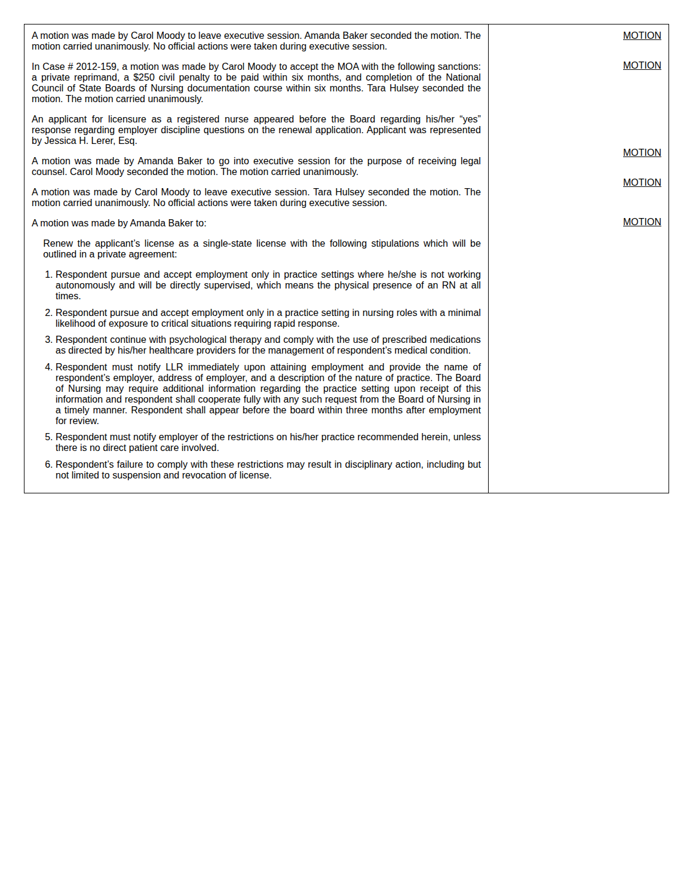| A motion was made by Carol Moody to leave executive session. Amanda Baker seconded the motion. The motion carried unanimously. No official actions were taken during executive session. In Case # 2012-159, a motion was made by Carol Moody to accept the MOA with the following sanctions: a private reprimand, a $250 civil penalty to be paid within six months, and completion of the National Council of State Boards of Nursing documentation course within six months. Tara Hulsey seconded the motion. The motion carried unanimously. An applicant for licensure as a registered nurse appeared before the Board regarding his/her “yes” response regarding employer discipline questions on the renewal application. Applicant was represented by Jessica H. Lerer, Esq. A motion was made by Amanda Baker to go into executive session for the purpose of receiving legal counsel. Carol Moody seconded the motion. The motion carried unanimously. A motion was made by Carol Moody to leave executive session. Tara Hulsey seconded the motion. The motion carried unanimously. No official actions were taken during executive session. A motion was made by Amanda Baker to: Renew the applicant’s license as a single-state license with the following stipulations which will be outlined in a private agreement: Respondent pursue and accept employment only in practice settings where he/she is not working autonomously and will be directly supervised, which means the physical presence of an RN at all times. Respondent pursue and accept employment only in a practice setting in nursing roles with a minimal likelihood of exposure to critical situations requiring rapid response. Respondent continue with psychological therapy and comply with the use of prescribed medications as directed by his/her healthcare providers for the management of respondent’s medical condition. Respondent must notify LLR immediately upon attaining employment and provide the name of respondent’s employer, address of employer, and a description of the nature of practice. The Board of Nursing may require additional information regarding the practice setting upon receipt of this information and respondent shall cooperate fully with any such request from the Board of Nursing in a timely manner. Respondent shall appear before the board within three months after employment for review. Respondent must notify employer of the restrictions on his/her practice recommended herein, unless there is no direct patient care involved. Respondent’s failure to comply with these restrictions may result in disciplinary action, including but not limited to suspension and revocation of license. | MOTION MOTION MOTION MOTION MOTION |